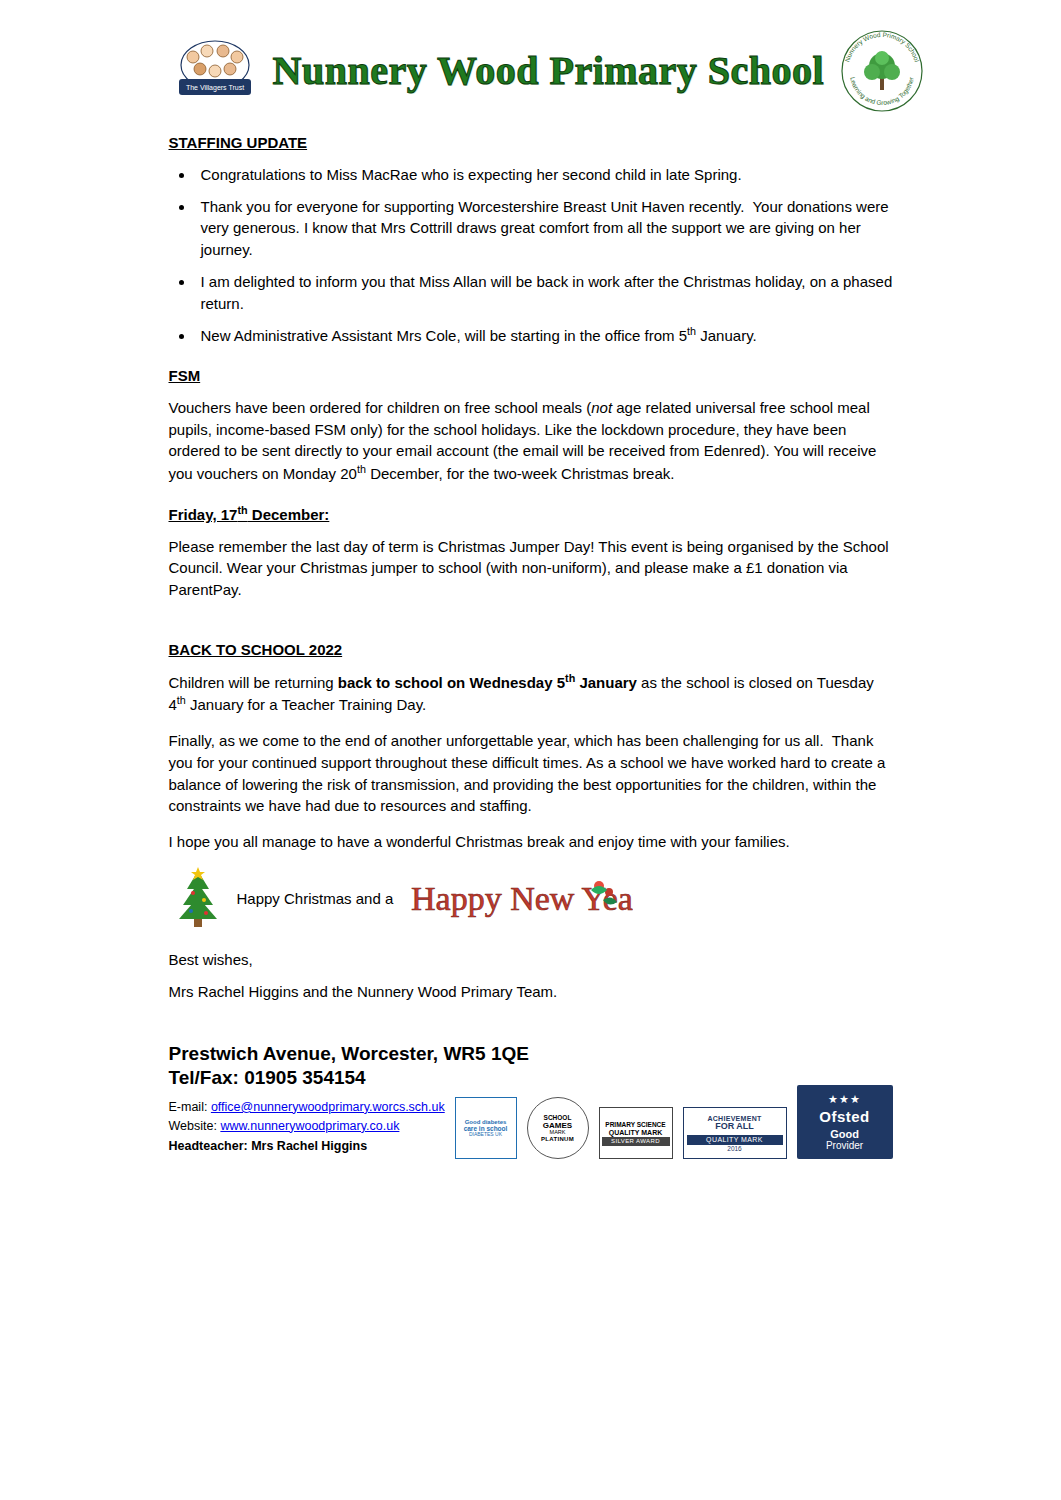The Villagers Trust
Nunnery Wood Primary School
Nunnery Wood Primary School Learning and Growing Together
STAFFING UPDATE
Congratulations to Miss MacRae who is expecting her second child in late Spring.
Thank you for everyone for supporting Worcestershire Breast Unit Haven recently. Your donations were very generous. I know that Mrs Cottrill draws great comfort from all the support we are giving on her journey.
I am delighted to inform you that Miss Allan will be back in work after the Christmas holiday, on a phased return.
New Administrative Assistant Mrs Cole, will be starting in the office from 5th January.
FSM
Vouchers have been ordered for children on free school meals (not age related universal free school meal pupils, income-based FSM only) for the school holidays. Like the lockdown procedure, they have been ordered to be sent directly to your email account (the email will be received from Edenred). You will receive you vouchers on Monday 20th December, for the two-week Christmas break.
Friday, 17th December:
Please remember the last day of term is Christmas Jumper Day! This event is being organised by the School Council. Wear your Christmas jumper to school (with non-uniform), and please make a £1 donation via ParentPay.
BACK TO SCHOOL 2022
Children will be returning back to school on Wednesday 5th January as the school is closed on Tuesday 4th January for a Teacher Training Day.
Finally, as we come to the end of another unforgettable year, which has been challenging for us all. Thank you for your continued support throughout these difficult times. As a school we have worked hard to create a balance of lowering the risk of transmission, and providing the best opportunities for the children, within the constraints we have had due to resources and staffing.
I hope you all manage to have a wonderful Christmas break and enjoy time with your families.
Happy Christmas and a
Happy New Year
Best wishes,
Mrs Rachel Higgins and the Nunnery Wood Primary Team.
Prestwich Avenue, Worcester, WR5 1QE
Tel/Fax: 01905 354154
E-mail: office@nunnerywoodprimary.worcs.sch.uk
Website: www.nunnerywoodprimary.co.uk
Headteacher: Mrs Rachel Higgins
Good diabetes
care in school
DIABETES UK
SCHOOL
GAMES
MARK
PLATINUM
PRIMARY SCIENCE
QUALITY MARK
SILVER AWARD
ACHIEVEMENT
FOR ALL
QUALITY MARK
2016
★★★
Ofsted
Good
Provider